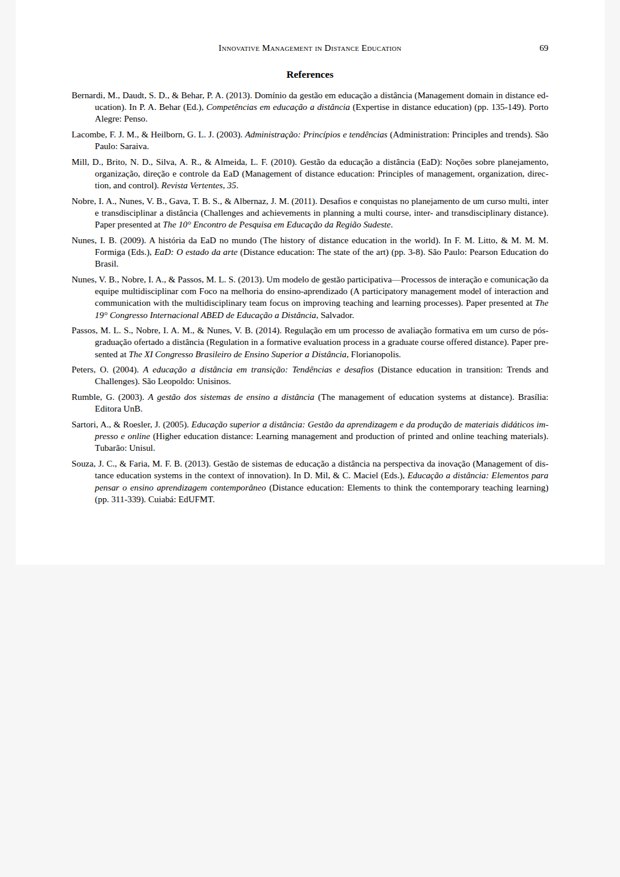Innovative Management in Distance Education 69
References
Bernardi, M., Daudt, S. D., & Behar, P. A. (2013). Domínio da gestão em educação a distância (Management domain in distance education). In P. A. Behar (Ed.), Competências em educação a distância (Expertise in distance education) (pp. 135-149). Porto Alegre: Penso.
Lacombe, F. J. M., & Heilborn, G. L. J. (2003). Administração: Princípios e tendências (Administration: Principles and trends). São Paulo: Saraiva.
Mill, D., Brito, N. D., Silva, A. R., & Almeida, L. F. (2010). Gestão da educação a distância (EaD): Noções sobre planejamento, organização, direção e controle da EaD (Management of distance education: Principles of management, organization, direction, and control). Revista Vertentes, 35.
Nobre, I. A., Nunes, V. B., Gava, T. B. S., & Albernaz, J. M. (2011). Desafios e conquistas no planejamento de um curso multi, inter e transdisciplinar a distância (Challenges and achievements in planning a multi course, inter- and transdisciplinary distance). Paper presented at The 10° Encontro de Pesquisa em Educação da Região Sudeste.
Nunes, I. B. (2009). A história da EaD no mundo (The history of distance education in the world). In F. M. Litto, & M. M. M. Formiga (Eds.), EaD: O estado da arte (Distance education: The state of the art) (pp. 3-8). São Paulo: Pearson Education do Brasil.
Nunes, V. B., Nobre, I. A., & Passos, M. L. S. (2013). Um modelo de gestão participativa—Processos de interação e comunicação da equipe multidisciplinar com Foco na melhoria do ensino-aprendizado (A participatory management model of interaction and communication with the multidisciplinary team focus on improving teaching and learning processes). Paper presented at The 19° Congresso Internacional ABED de Educação a Distância, Salvador.
Passos, M. L. S., Nobre, I. A. M., & Nunes, V. B. (2014). Regulação em um processo de avaliação formativa em um curso de pós-graduação ofertado a distância (Regulation in a formative evaluation process in a graduate course offered distance). Paper presented at The XI Congresso Brasileiro de Ensino Superior a Distância, Florianopolis.
Peters, O. (2004). A educação a distância em transição: Tendências e desafios (Distance education in transition: Trends and Challenges). São Leopoldo: Unisinos.
Rumble, G. (2003). A gestão dos sistemas de ensino a distância (The management of education systems at distance). Brasília: Editora UnB.
Sartori, A., & Roesler, J. (2005). Educação superior a distância: Gestão da aprendizagem e da produção de materiais didáticos impresso e online (Higher education distance: Learning management and production of printed and online teaching materials). Tubarão: Unisul.
Souza, J. C., & Faria, M. F. B. (2013). Gestão de sistemas de educação a distância na perspectiva da inovação (Management of distance education systems in the context of innovation). In D. Mil, & C. Maciel (Eds.), Educação a distância: Elementos para pensar o ensino aprendizagem contemporâneo (Distance education: Elements to think the contemporary teaching learning) (pp. 311-339). Cuiabá: EdUFMT.